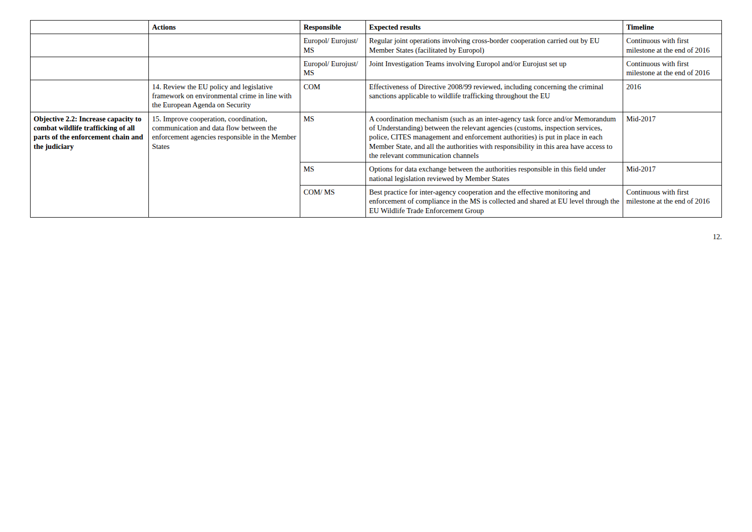| | Actions | Responsible | Expected results | Timeline |
| --- | --- | --- | --- | --- |
| | | Europol/ Eurojust/ MS | Regular joint operations involving cross-border cooperation carried out by EU Member States (facilitated by Europol) | Continuous with first milestone at the end of 2016 |
| | | Europol/ Eurojust/ MS | Joint Investigation Teams involving Europol and/or Eurojust set up | Continuous with first milestone at the end of 2016 |
| | 14. Review the EU policy and legislative framework on environmental crime in line with the European Agenda on Security | COM | Effectiveness of Directive 2008/99 reviewed, including concerning the criminal sanctions applicable to wildlife trafficking throughout the EU | 2016 |
| Objective 2.2: Increase capacity to combat wildlife trafficking of all parts of the enforcement chain and the judiciary | 15. Improve cooperation, coordination, communication and data flow between the enforcement agencies responsible in the Member States | MS | A coordination mechanism (such as an inter-agency task force and/or Memorandum of Understanding) between the relevant agencies (customs, inspection services, police, CITES management and enforcement authorities) is put in place in each Member State, and all the authorities with responsibility in this area have access to the relevant communication channels | Mid-2017 |
| MS | Options for data exchange between the authorities responsible in this field under national legislation reviewed by Member States | Mid-2017 |
| COM/ MS | Best practice for inter-agency cooperation and the effective monitoring and enforcement of compliance in the MS is collected and shared at EU level through the EU Wildlife Trade Enforcement Group | Continuous with first milestone at the end of 2016 |
12.